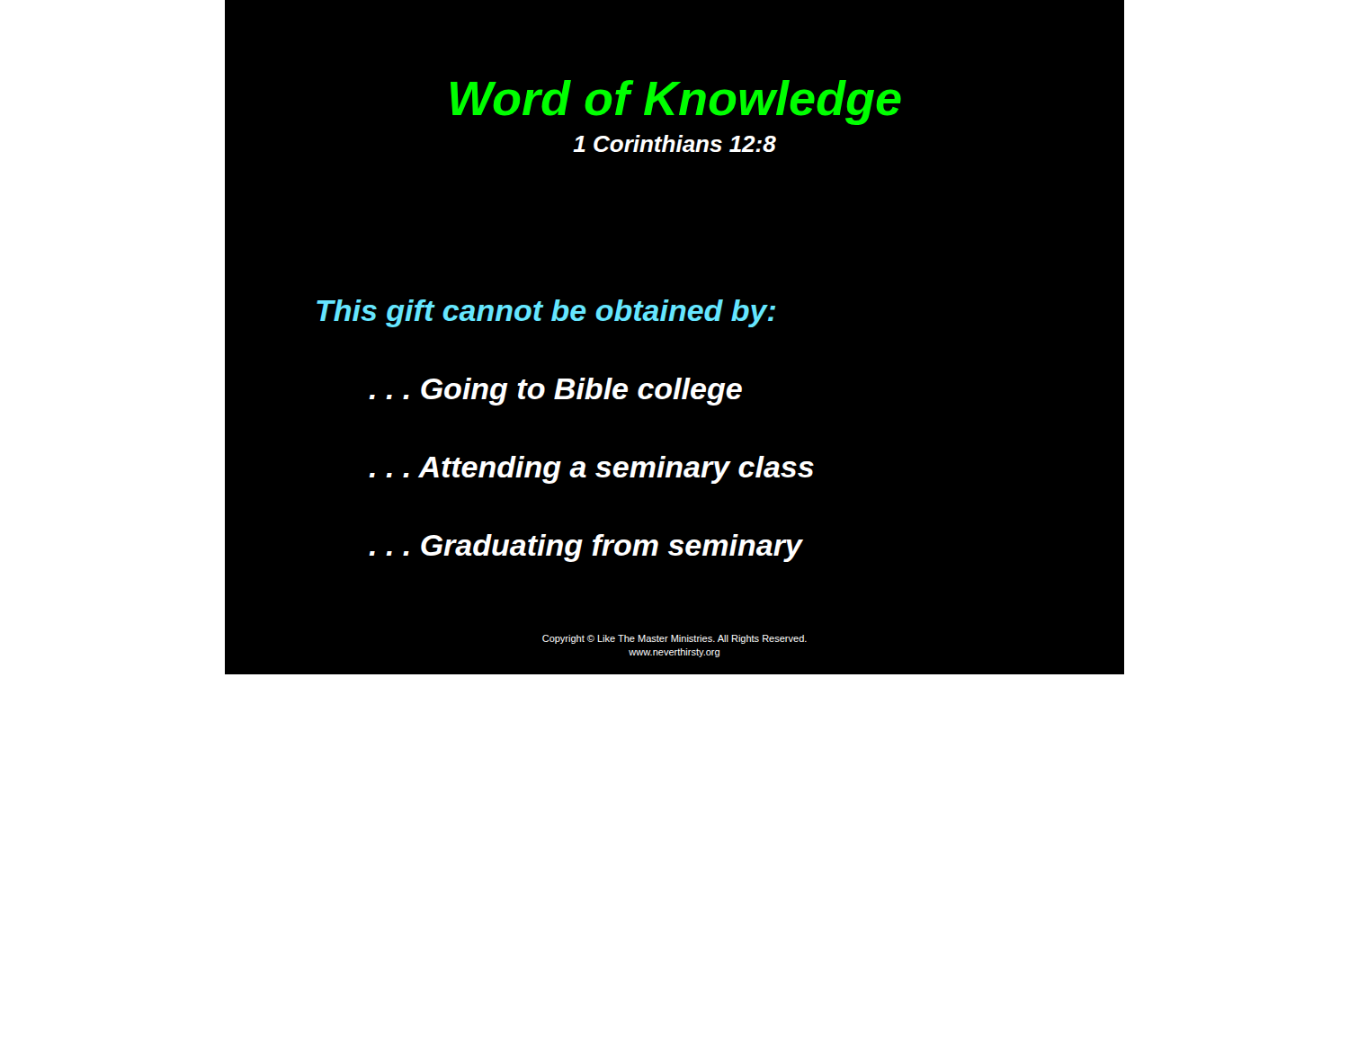Word of Knowledge
1 Corinthians 12:8
This gift cannot be obtained by:
. . . Going to Bible college
. . . Attending a seminary class
. . . Graduating from seminary
Copyright © Like The Master Ministries. All Rights Reserved.
www.neverthirsty.org